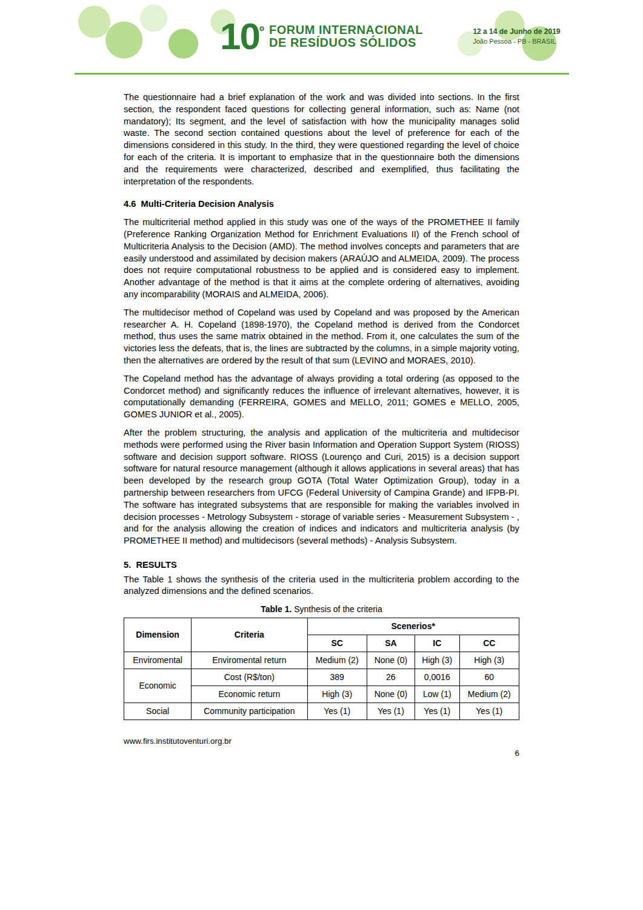10º
FORUM INTERNACIONAL
DE RESÍDUOS SÓLIDOS
12 a 14 de Junho de 2019
João Pessoa - PB - BRASIL
The questionnaire had a brief explanation of the work and was divided into sections. In the first section, the respondent faced questions for collecting general information, such as: Name (not mandatory); Its segment, and the level of satisfaction with how the municipality manages solid waste. The second section contained questions about the level of preference for each of the dimensions considered in this study. In the third, they were questioned regarding the level of choice for each of the criteria. It is important to emphasize that in the questionnaire both the dimensions and the requirements were characterized, described and exemplified, thus facilitating the interpretation of the respondents.
4.6 Multi-Criteria Decision Analysis
The multicriterial method applied in this study was one of the ways of the PROMETHEE II family (Preference Ranking Organization Method for Enrichment Evaluations II) of the French school of Multicriteria Analysis to the Decision (AMD). The method involves concepts and parameters that are easily understood and assimilated by decision makers (ARAÚJO and ALMEIDA, 2009). The process does not require computational robustness to be applied and is considered easy to implement. Another advantage of the method is that it aims at the complete ordering of alternatives, avoiding any incomparability (MORAIS and ALMEIDA, 2006).
The multidecisor method of Copeland was used by Copeland and was proposed by the American researcher A. H. Copeland (1898-1970), the Copeland method is derived from the Condorcet method, thus uses the same matrix obtained in the method. From it, one calculates the sum of the victories less the defeats, that is, the lines are subtracted by the columns, in a simple majority voting, then the alternatives are ordered by the result of that sum (LEVINO and MORAES, 2010).
The Copeland method has the advantage of always providing a total ordering (as opposed to the Condorcet method) and significantly reduces the influence of irrelevant alternatives, however, it is computationally demanding (FERREIRA, GOMES and MELLO, 2011; GOMES e MELLO, 2005, GOMES JUNIOR et al., 2005).
After the problem structuring, the analysis and application of the multicriteria and multidecisor methods were performed using the River basin Information and Operation Support System (RIOSS) software and decision support software. RIOSS (Lourenço and Curi, 2015) is a decision support software for natural resource management (although it allows applications in several areas) that has been developed by the research group GOTA (Total Water Optimization Group), today in a partnership between researchers from UFCG (Federal University of Campina Grande) and IFPB-PI. The software has integrated subsystems that are responsible for making the variables involved in decision processes - Metrology Subsystem - storage of variable series - Measurement Subsystem - , and for the analysis allowing the creation of indices and indicators and multicriteria analysis (by PROMETHEE II method) and multidecisors (several methods) - Analysis Subsystem.
5. RESULTS
The Table 1 shows the synthesis of the criteria used in the multicriteria problem according to the analyzed dimensions and the defined scenarios.
Table 1. Synthesis of the criteria
| Dimension | Criteria | Scenerios* |
| --- | --- | --- |
| SC | SA | IC | CC |
| Enviromental | Enviromental return | Medium (2) | None (0) | High (3) | High (3) |
| Economic | Cost (R$/ton) | 389 | 26 | 0,0016 | 60 |
| Economic return | High (3) | None (0) | Low (1) | Medium (2) |
| Social | Community participation | Yes (1) | Yes (1) | Yes (1) | Yes (1) |
www.firs.institutoventuri.org.br
6